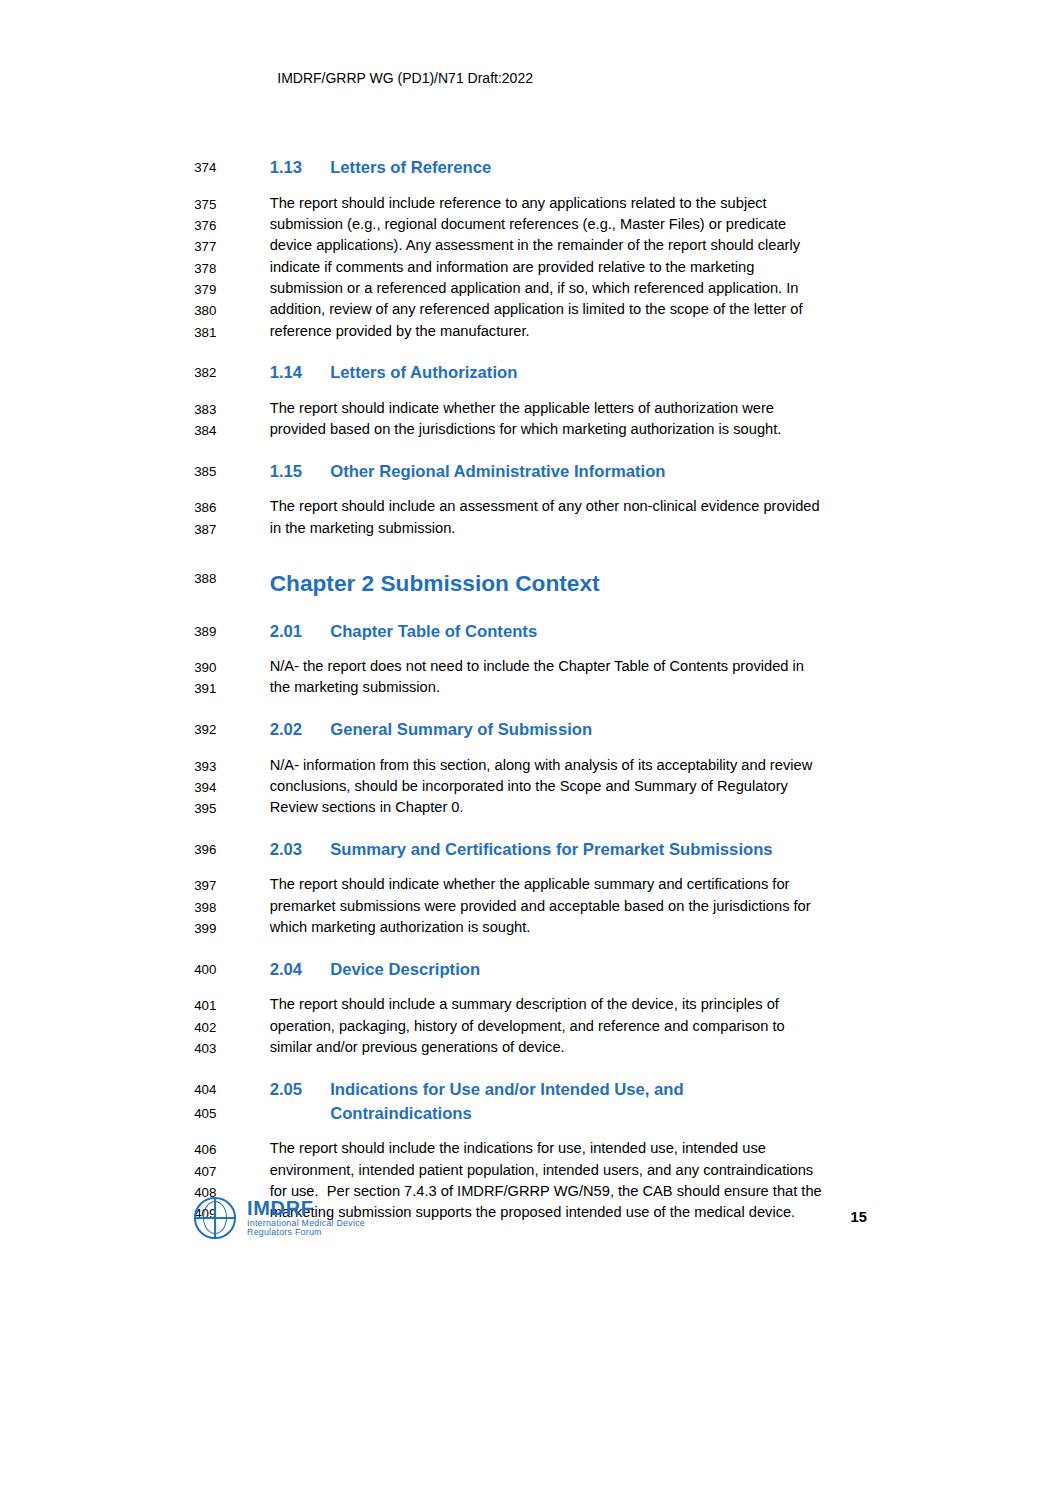IMDRF/GRRP WG (PD1)/N71 Draft:2022
374
1.13 Letters of Reference
375
The report should include reference to any applications related to the subject
376
submission (e.g., regional document references (e.g., Master Files) or predicate
377
device applications). Any assessment in the remainder of the report should clearly
378
indicate if comments and information are provided relative to the marketing
379
submission or a referenced application and, if so, which referenced application. In
380
addition, review of any referenced application is limited to the scope of the letter of
381
reference provided by the manufacturer.
382
1.14 Letters of Authorization
383
The report should indicate whether the applicable letters of authorization were
384
provided based on the jurisdictions for which marketing authorization is sought.
385
1.15 Other Regional Administrative Information
386
The report should include an assessment of any other non-clinical evidence provided
387
in the marketing submission.
388
Chapter 2 Submission Context
389
2.01 Chapter Table of Contents
390
N/A- the report does not need to include the Chapter Table of Contents provided in
391
the marketing submission.
392
2.02 General Summary of Submission
393
N/A- information from this section, along with analysis of its acceptability and review
394
conclusions, should be incorporated into the Scope and Summary of Regulatory
395
Review sections in Chapter 0.
396
2.03 Summary and Certifications for Premarket Submissions
397
The report should indicate whether the applicable summary and certifications for
398
premarket submissions were provided and acceptable based on the jurisdictions for
399
which marketing authorization is sought.
400
2.04 Device Description
401
The report should include a summary description of the device, its principles of
402
operation, packaging, history of development, and reference and comparison to
403
similar and/or previous generations of device.
404
2.05 Indications for Use and/or Intended Use, and
405
Contraindications
406
The report should include the indications for use, intended use, intended use
407
environment, intended patient population, intended users, and any contraindications
408
for use. Per section 7.4.3 of IMDRF/GRRP WG/N59, the CAB should ensure that the
409
marketing submission supports the proposed intended use of the medical device.
IMDRF
International Medical Device
Regulators Forum
15